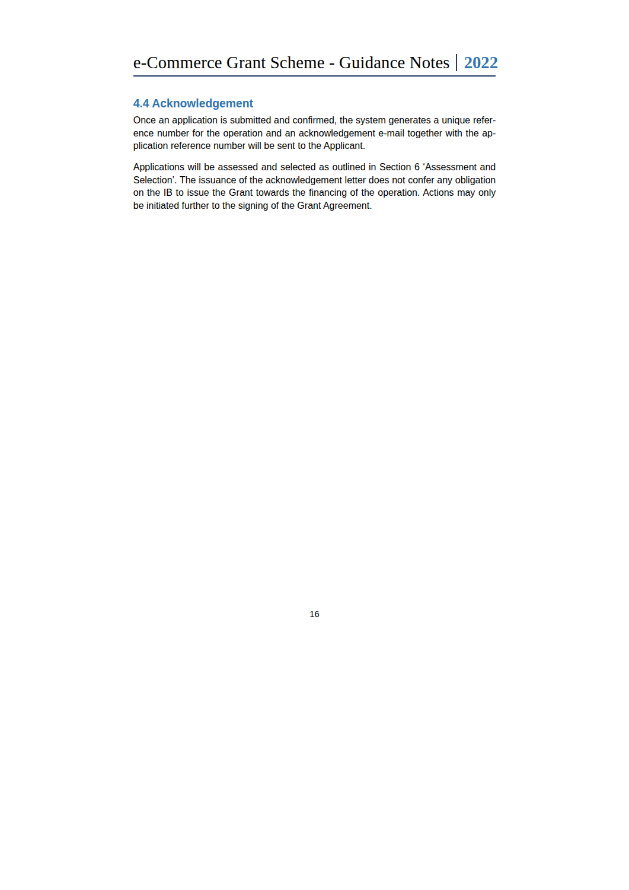e-Commerce Grant Scheme - Guidance Notes 2022
4.4 Acknowledgement
Once an application is submitted and confirmed, the system generates a unique reference number for the operation and an acknowledgement e-mail together with the application reference number will be sent to the Applicant.
Applications will be assessed and selected as outlined in Section 6 ‘Assessment and Selection’. The issuance of the acknowledgement letter does not confer any obligation on the IB to issue the Grant towards the financing of the operation. Actions may only be initiated further to the signing of the Grant Agreement.
16